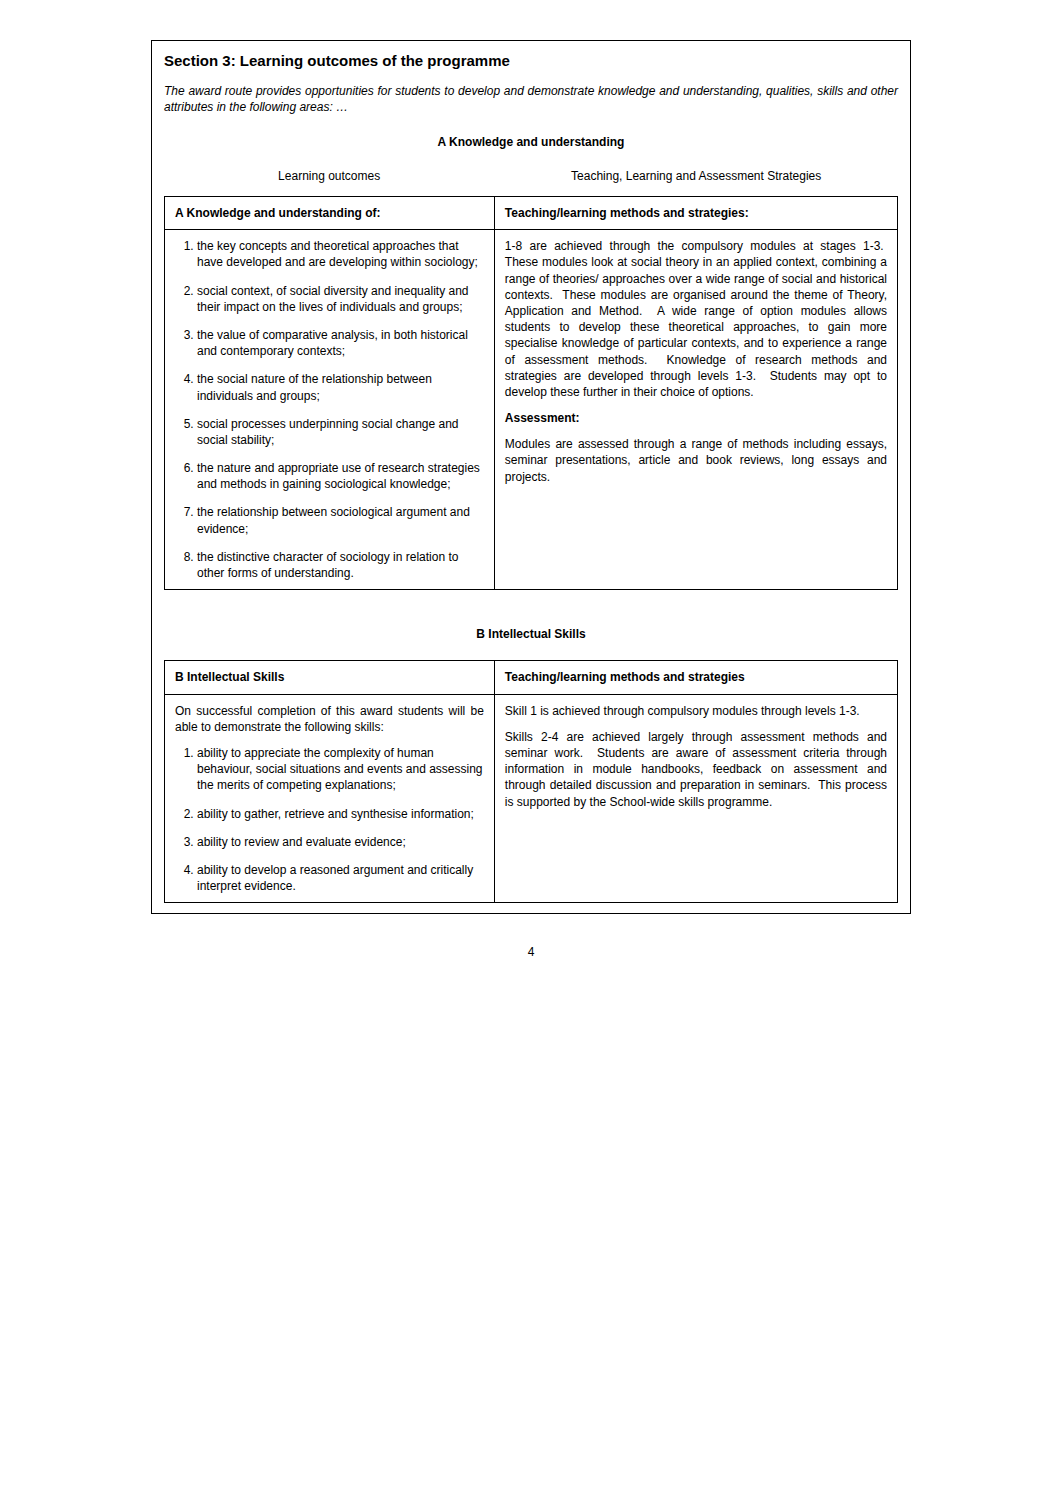| Section 3: Learning outcomes of the programme The award route provides opportunities for students to develop and demonstrate knowledge and understanding, qualities, skills and other attributes in the following areas: … A Knowledge and understanding / Learning outcomes / Teaching, Learning and Assessment Strategies / / A Knowledge and understanding of: / Teaching/learning methods and strategies: / / the key concepts and theoretical approaches that have developed and are developing within sociology; social context, of social diversity and inequality and their impact on the lives of individuals and groups; the value of comparative analysis, in both historical and contemporary contexts; the social nature of the relationship between individuals and groups; social processes underpinning social change and social stability; the nature and appropriate use of research strategies and methods in gaining sociological knowledge; the relationship between sociological argument and evidence; the distinctive character of sociology in relation to other forms of understanding. / 1-8 are achieved through the compulsory modules at stages 1-3. These modules look at social theory in an applied context, combining a range of theories/ approaches over a wide range of social and historical contexts. These modules are organised around the theme of Theory, Application and Method. A wide range of option modules allows students to develop these theoretical approaches, to gain more specialise knowledge of particular contexts, and to experience a range of assessment methods. Knowledge of research methods and strategies are developed through levels 1-3. Students may opt to develop these further in their choice of options. Assessment: Modules are assessed through a range of methods including essays, seminar presentations, article and book reviews, long essays and projects. / B Intellectual Skills / B Intellectual Skills / Teaching/learning methods and strategies / / On successful completion of this award students will be able to demonstrate the following skills: ability to appreciate the complexity of human behaviour, social situations and events and assessing the merits of competing explanations; ability to gather, retrieve and synthesise information; ability to review and evaluate evidence; ability to develop a reasoned argument and critically interpret evidence. / Skill 1 is achieved through compulsory modules through levels 1-3. Skills 2-4 are achieved largely through assessment methods and seminar work. Students are aware of assessment criteria through information in module handbooks, feedback on assessment and through detailed discussion and preparation in seminars. This process is supported by the School-wide skills programme. / |
4